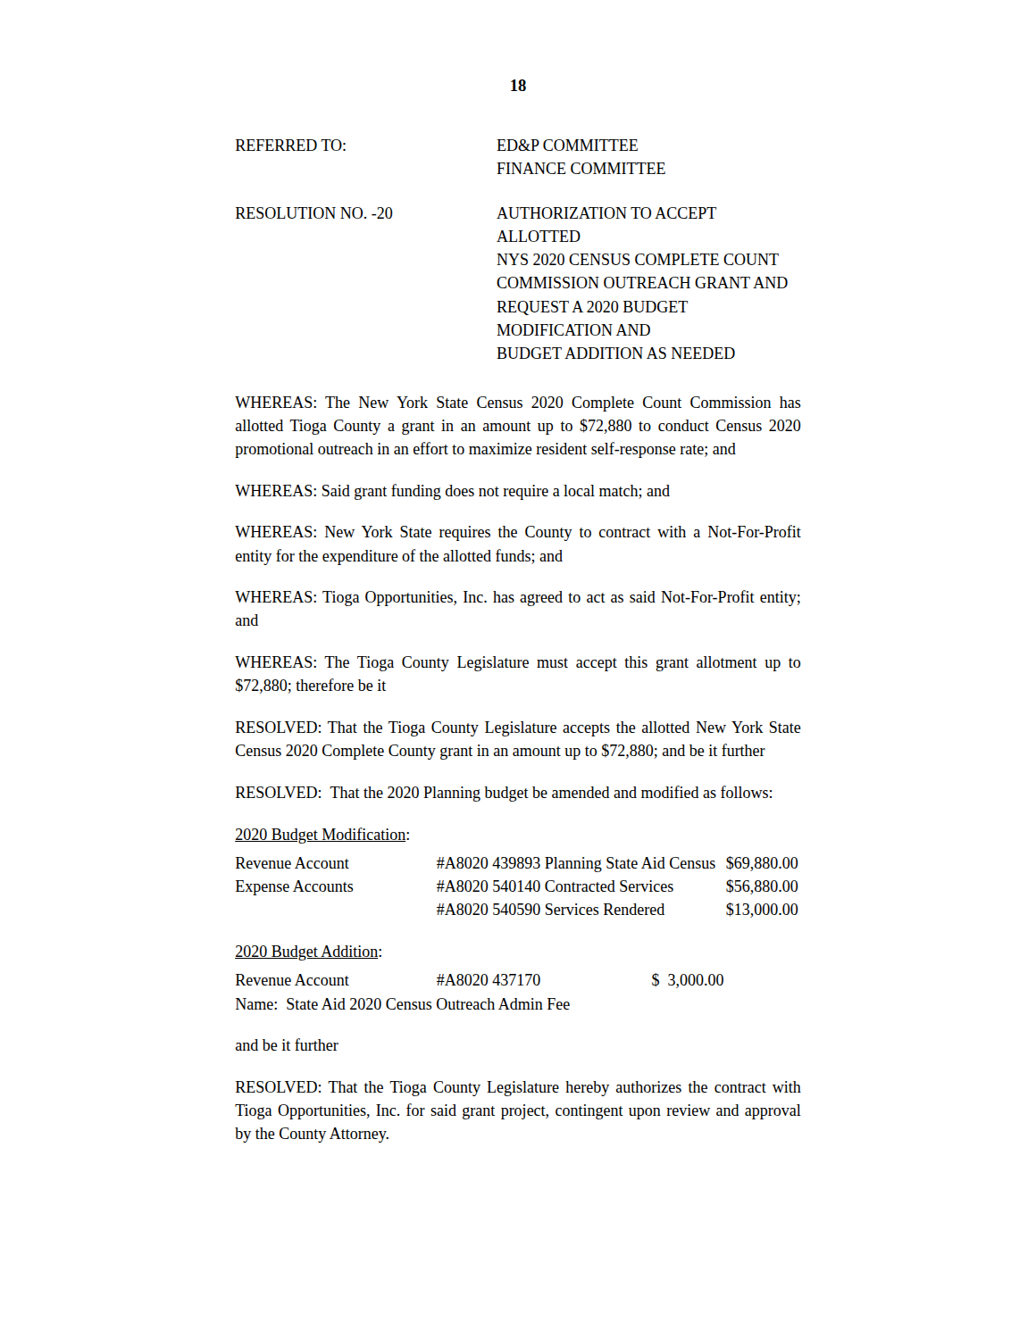18
| REFERRED TO: | ED&P COMMITTEE |
| | FINANCE COMMITTEE |
| RESOLUTION NO. -20 | AUTHORIZATION TO ACCEPT ALLOTTED |
| | NYS 2020 CENSUS COMPLETE COUNT |
| | COMMISSION OUTREACH GRANT AND |
| | REQUEST A 2020 BUDGET MODIFICATION AND |
| | BUDGET ADDITION AS NEEDED |
WHEREAS: The New York State Census 2020 Complete Count Commission has allotted Tioga County a grant in an amount up to $72,880 to conduct Census 2020 promotional outreach in an effort to maximize resident self-response rate; and
WHEREAS: Said grant funding does not require a local match; and
WHEREAS: New York State requires the County to contract with a Not-For-Profit entity for the expenditure of the allotted funds; and
WHEREAS: Tioga Opportunities, Inc. has agreed to act as said Not-For-Profit entity; and
WHEREAS: The Tioga County Legislature must accept this grant allotment up to $72,880; therefore be it
RESOLVED: That the Tioga County Legislature accepts the allotted New York State Census 2020 Complete County grant in an amount up to $72,880; and be it further
RESOLVED: That the 2020 Planning budget be amended and modified as follows:
2020 Budget Modification:
| Revenue Account | #A8020 439893 Planning State Aid Census | $69,880.00 |
| Expense Accounts | #A8020 540140 Contracted Services | $56,880.00 |
| | #A8020 540590 Services Rendered | $13,000.00 |
2020 Budget Addition:
| Revenue Account | #A8020 437170 | $ 3,000.00 |
| Name: State Aid 2020 Census Outreach Admin Fee |
and be it further
RESOLVED: That the Tioga County Legislature hereby authorizes the contract with Tioga Opportunities, Inc. for said grant project, contingent upon review and approval by the County Attorney.